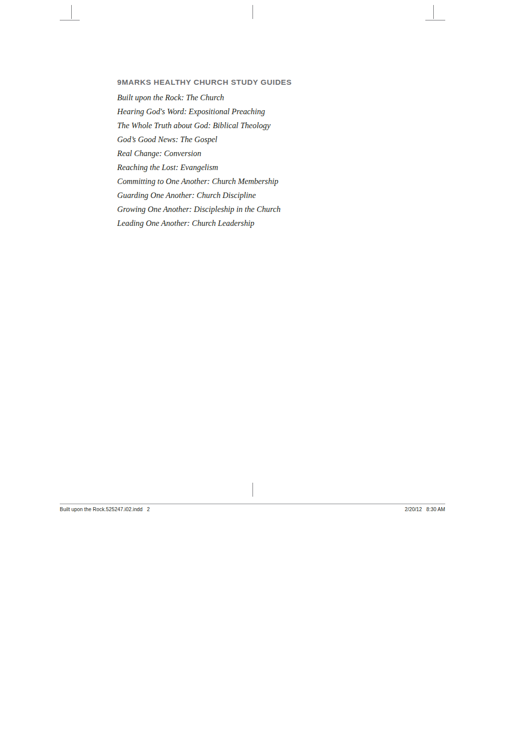9Marks Healthy Church Study Guides
Built upon the Rock: The Church
Hearing God's Word: Expositional Preaching
The Whole Truth about God: Biblical Theology
God’s Good News: The Gospel
Real Change: Conversion
Reaching the Lost: Evangelism
Committing to One Another: Church Membership
Guarding One Another: Church Discipline
Growing One Another: Discipleship in the Church
Leading One Another: Church Leadership
Built upon the Rock.525247.i02.indd 2 2/20/12 8:30 AM